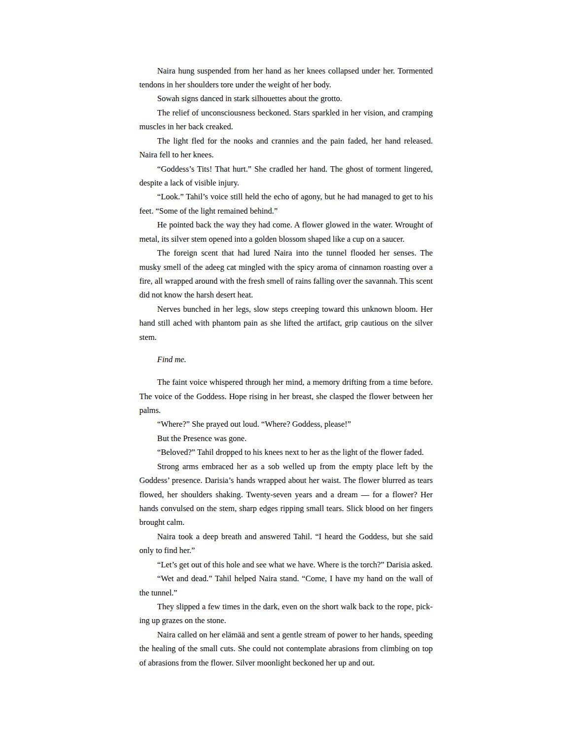Naira hung suspended from her hand as her knees collapsed under her. Tormented tendons in her shoulders tore under the weight of her body.
Sowah signs danced in stark silhouettes about the grotto.
The relief of unconsciousness beckoned. Stars sparkled in her vision, and cramping muscles in her back creaked.
The light fled for the nooks and crannies and the pain faded, her hand released. Naira fell to her knees.
“Goddess’s Tits! That hurt.” She cradled her hand. The ghost of torment lingered, despite a lack of visible injury.
“Look.” Tahil’s voice still held the echo of agony, but he had managed to get to his feet. “Some of the light remained behind.”
He pointed back the way they had come. A flower glowed in the water. Wrought of metal, its silver stem opened into a golden blossom shaped like a cup on a saucer.
The foreign scent that had lured Naira into the tunnel flooded her senses. The musky smell of the adeeg cat mingled with the spicy aroma of cinnamon roasting over a fire, all wrapped around with the fresh smell of rains falling over the savannah. This scent did not know the harsh desert heat.
Nerves bunched in her legs, slow steps creeping toward this unknown bloom. Her hand still ached with phantom pain as she lifted the artifact, grip cautious on the silver stem.
Find me.
The faint voice whispered through her mind, a memory drifting from a time before. The voice of the Goddess. Hope rising in her breast, she clasped the flower between her palms.
“Where?” She prayed out loud. “Where? Goddess, please!”
But the Presence was gone.
“Beloved?” Tahil dropped to his knees next to her as the light of the flower faded.
Strong arms embraced her as a sob welled up from the empty place left by the Goddess’ presence. Darisia’s hands wrapped about her waist. The flower blurred as tears flowed, her shoulders shaking. Twenty-seven years and a dream — for a flower? Her hands convulsed on the stem, sharp edges ripping small tears. Slick blood on her fingers brought calm.
Naira took a deep breath and answered Tahil. “I heard the Goddess, but she said only to find her.”
“Let’s get out of this hole and see what we have. Where is the torch?” Darisia asked.
“Wet and dead.” Tahil helped Naira stand. “Come, I have my hand on the wall of the tunnel.”
They slipped a few times in the dark, even on the short walk back to the rope, picking up grazes on the stone.
Naira called on her elämää and sent a gentle stream of power to her hands, speeding the healing of the small cuts. She could not contemplate abrasions from climbing on top of abrasions from the flower. Silver moonlight beckoned her up and out.